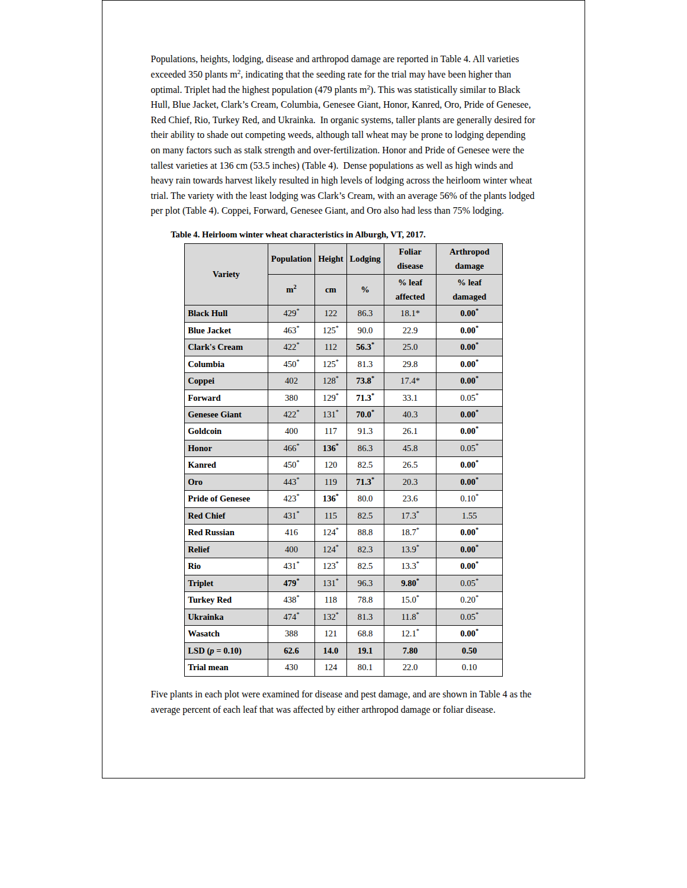Populations, heights, lodging, disease and arthropod damage are reported in Table 4. All varieties exceeded 350 plants m2, indicating that the seeding rate for the trial may have been higher than optimal. Triplet had the highest population (479 plants m2). This was statistically similar to Black Hull, Blue Jacket, Clark’s Cream, Columbia, Genesee Giant, Honor, Kanred, Oro, Pride of Genesee, Red Chief, Rio, Turkey Red, and Ukrainka. In organic systems, taller plants are generally desired for their ability to shade out competing weeds, although tall wheat may be prone to lodging depending on many factors such as stalk strength and over-fertilization. Honor and Pride of Genesee were the tallest varieties at 136 cm (53.5 inches) (Table 4). Dense populations as well as high winds and heavy rain towards harvest likely resulted in high levels of lodging across the heirloom winter wheat trial. The variety with the least lodging was Clark’s Cream, with an average 56% of the plants lodged per plot (Table 4). Coppei, Forward, Genesee Giant, and Oro also had less than 75% lodging.
Table 4. Heirloom winter wheat characteristics in Alburgh, VT, 2017.
| Variety | Population | Height | Lodging | Foliar disease | Arthropod damage |
| --- | --- | --- | --- | --- | --- |
| m 2 | cm | % | % leaf affected | % leaf damaged |
| Black Hull | 429 * | 122 | 86.3 | 18.1* | 0.00 * |
| Blue Jacket | 463 * | 125 * | 90.0 | 22.9 | 0.00 * |
| Clark's Cream | 422 * | 112 | 56.3 * | 25.0 | 0.00 * |
| Columbia | 450 * | 125 * | 81.3 | 29.8 | 0.00 * |
| Coppei | 402 | 128 * | 73.8 * | 17.4* | 0.00 * |
| Forward | 380 | 129 * | 71.3 * | 33.1 | 0.05 * |
| Genesee Giant | 422 * | 131 * | 70.0 * | 40.3 | 0.00 * |
| Goldcoin | 400 | 117 | 91.3 | 26.1 | 0.00 * |
| Honor | 466 * | 136 * | 86.3 | 45.8 | 0.05 * |
| Kanred | 450 * | 120 | 82.5 | 26.5 | 0.00 * |
| Oro | 443 * | 119 | 71.3 * | 20.3 | 0.00 * |
| Pride of Genesee | 423 * | 136 * | 80.0 | 23.6 | 0.10 * |
| Red Chief | 431 * | 115 | 82.5 | 17.3 * | 1.55 |
| Red Russian | 416 | 124 * | 88.8 | 18.7 * | 0.00 * |
| Relief | 400 | 124 * | 82.3 | 13.9 * | 0.00 * |
| Rio | 431 * | 123 * | 82.5 | 13.3 * | 0.00 * |
| Triplet | 479 * | 131 * | 96.3 | 9.80 * | 0.05 * |
| Turkey Red | 438 * | 118 | 78.8 | 15.0 * | 0.20 * |
| Ukrainka | 474 * | 132 * | 81.3 | 11.8 * | 0.05 * |
| Wasatch | 388 | 121 | 68.8 | 12.1 * | 0.00 * |
| LSD ( p = 0.10) | 62.6 | 14.0 | 19.1 | 7.80 | 0.50 |
| Trial mean | 430 | 124 | 80.1 | 22.0 | 0.10 |
Five plants in each plot were examined for disease and pest damage, and are shown in Table 4 as the average percent of each leaf that was affected by either arthropod damage or foliar disease.